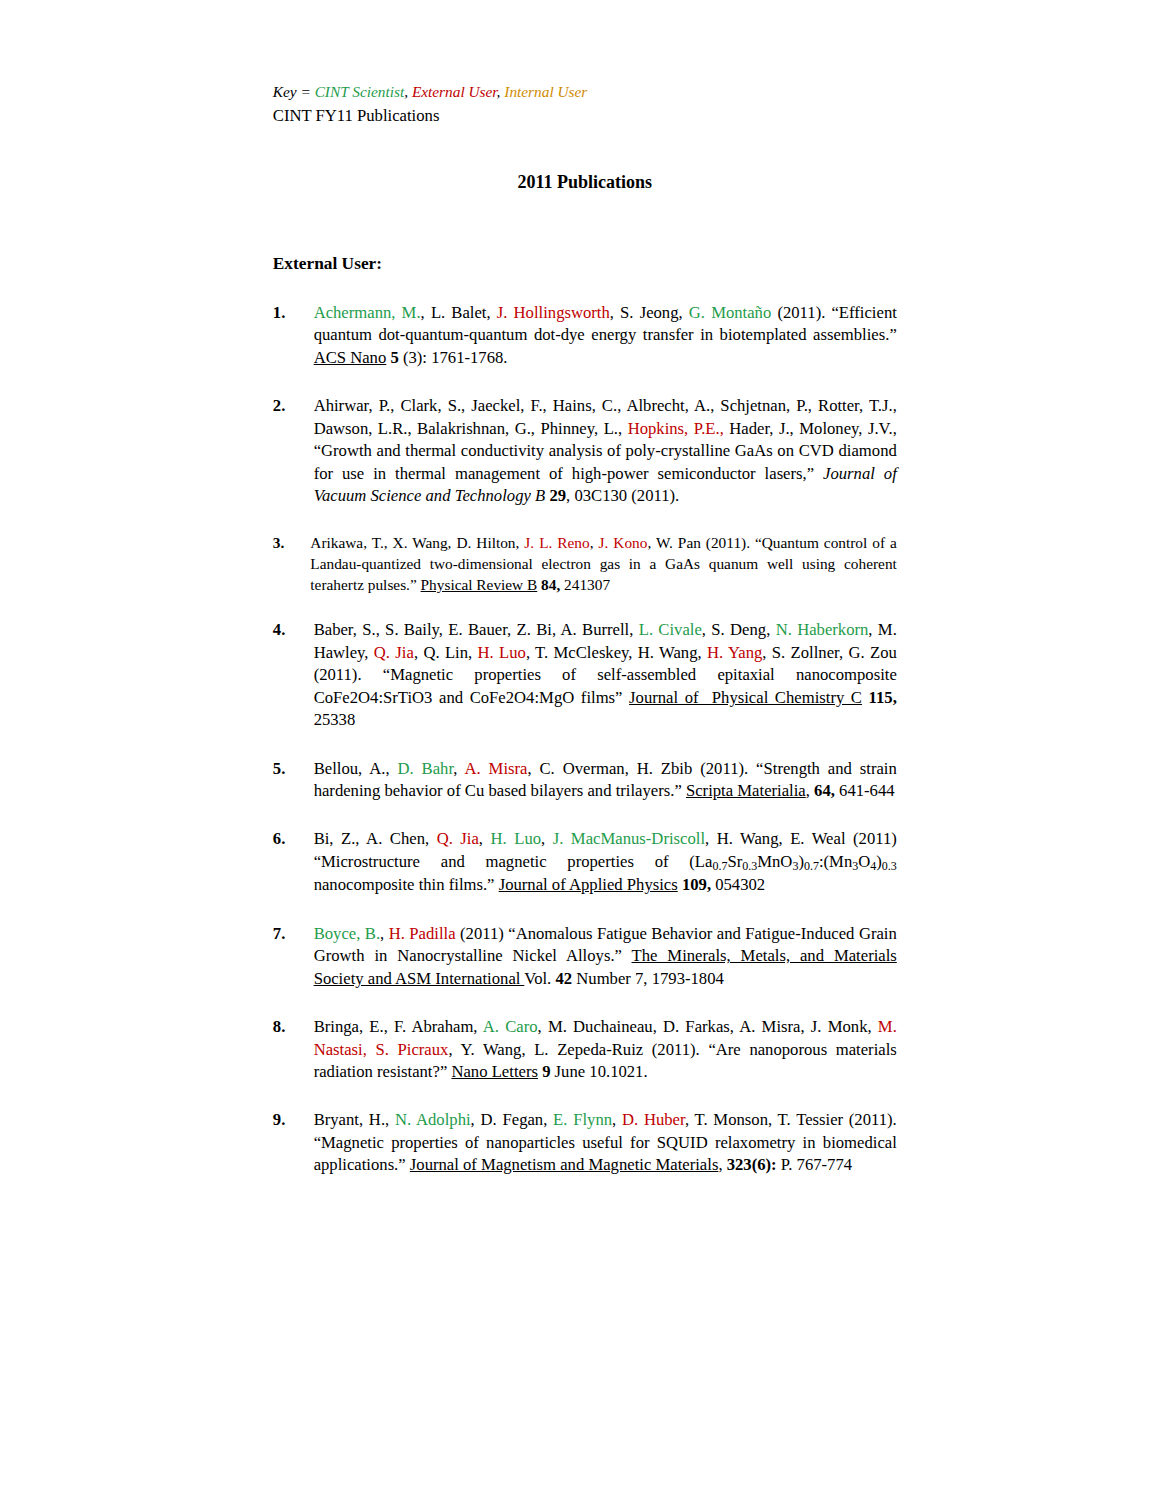Key = CINT Scientist, External User, Internal User
CINT FY11 Publications
2011 Publications
External User:
Achermann, M., L. Balet, J. Hollingsworth, S. Jeong, G. Montaño (2011). “Efficient quantum dot-quantum-quantum dot-dye energy transfer in biotemplated assemblies.” ACS Nano 5 (3): 1761-1768.
Ahirwar, P., Clark, S., Jaeckel, F., Hains, C., Albrecht, A., Schjetnan, P., Rotter, T.J., Dawson, L.R., Balakrishnan, G., Phinney, L., Hopkins, P.E., Hader, J., Moloney, J.V., “Growth and thermal conductivity analysis of poly-crystalline GaAs on CVD diamond for use in thermal management of high-power semiconductor lasers,” Journal of Vacuum Science and Technology B 29, 03C130 (2011).
Arikawa, T., X. Wang, D. Hilton, J. L. Reno, J. Kono, W. Pan (2011). “Quantum control of a Landau-quantized two-dimensional electron gas in a GaAs quanum well using coherent terahertz pulses.” Physical Review B 84, 241307
Baber, S., S. Baily, E. Bauer, Z. Bi, A. Burrell, L. Civale, S. Deng, N. Haberkorn, M. Hawley, Q. Jia, Q. Lin, H. Luo, T. McCleskey, H. Wang, H. Yang, S. Zollner, G. Zou (2011). “Magnetic properties of self-assembled epitaxial nanocomposite CoFe2O4:SrTiO3 and CoFe2O4:MgO films” Journal of Physical Chemistry C 115, 25338
Bellou, A., D. Bahr, A. Misra, C. Overman, H. Zbib (2011). “Strength and strain hardening behavior of Cu based bilayers and trilayers.” Scripta Materialia, 64, 641-644
Bi, Z., A. Chen, Q. Jia, H. Luo, J. MacManus-Driscoll, H. Wang, E. Weal (2011) “Microstructure and magnetic properties of (La0.7Sr0.3MnO3)0.7:(Mn3O4)0.3 nanocomposite thin films.” Journal of Applied Physics 109, 054302
Boyce, B., H. Padilla (2011) “Anomalous Fatigue Behavior and Fatigue-Induced Grain Growth in Nanocrystalline Nickel Alloys.” The Minerals, Metals, and Materials Society and ASM International Vol. 42 Number 7, 1793-1804
Bringa, E., F. Abraham, A. Caro, M. Duchaineau, D. Farkas, A. Misra, J. Monk, M. Nastasi, S. Picraux, Y. Wang, L. Zepeda-Ruiz (2011). “Are nanoporous materials radiation resistant?” Nano Letters 9 June 10.1021.
Bryant, H., N. Adolphi, D. Fegan, E. Flynn, D. Huber, T. Monson, T. Tessier (2011). “Magnetic properties of nanoparticles useful for SQUID relaxometry in biomedical applications.” Journal of Magnetism and Magnetic Materials, 323(6): P. 767-774